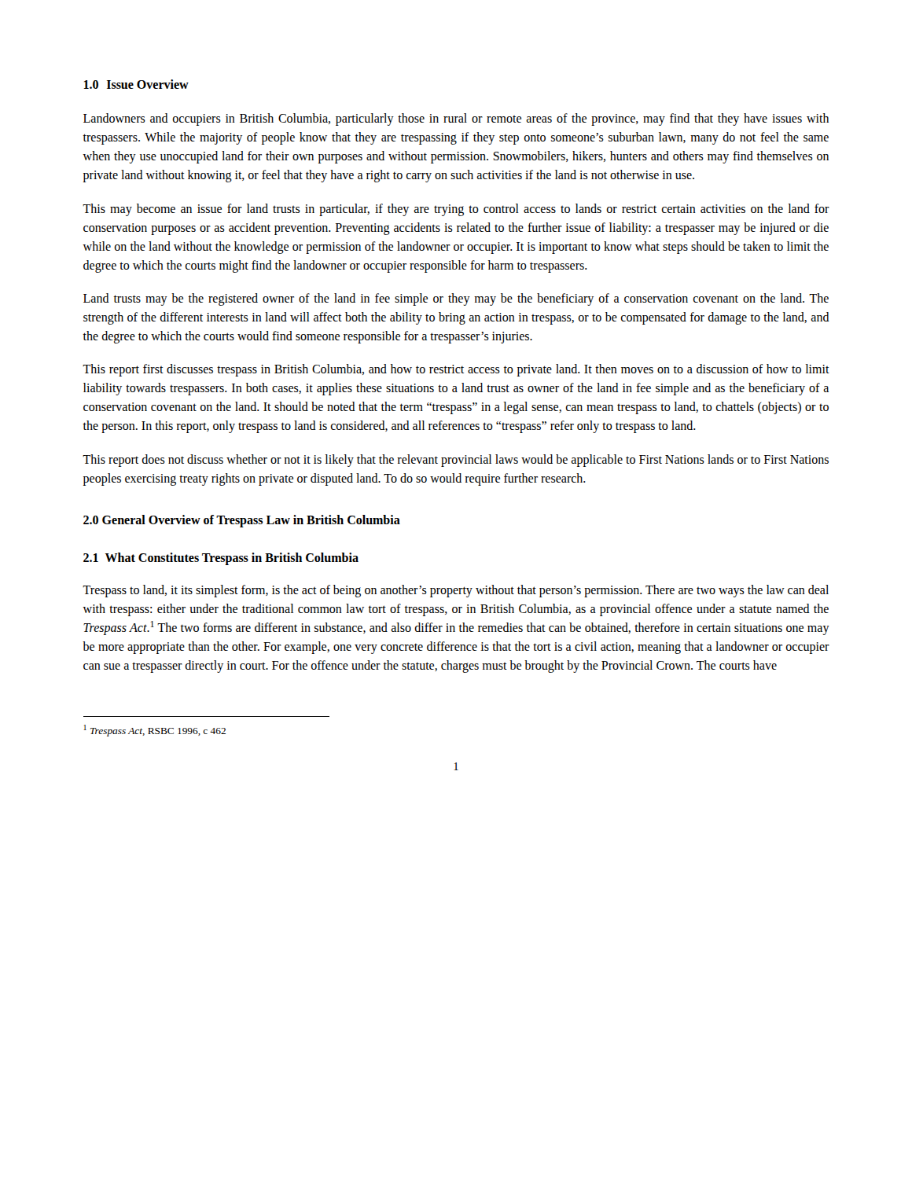1.0 Issue Overview
Landowners and occupiers in British Columbia, particularly those in rural or remote areas of the province, may find that they have issues with trespassers. While the majority of people know that they are trespassing if they step onto someone’s suburban lawn, many do not feel the same when they use unoccupied land for their own purposes and without permission. Snowmobilers, hikers, hunters and others may find themselves on private land without knowing it, or feel that they have a right to carry on such activities if the land is not otherwise in use.
This may become an issue for land trusts in particular, if they are trying to control access to lands or restrict certain activities on the land for conservation purposes or as accident prevention. Preventing accidents is related to the further issue of liability: a trespasser may be injured or die while on the land without the knowledge or permission of the landowner or occupier. It is important to know what steps should be taken to limit the degree to which the courts might find the landowner or occupier responsible for harm to trespassers.
Land trusts may be the registered owner of the land in fee simple or they may be the beneficiary of a conservation covenant on the land. The strength of the different interests in land will affect both the ability to bring an action in trespass, or to be compensated for damage to the land, and the degree to which the courts would find someone responsible for a trespasser’s injuries.
This report first discusses trespass in British Columbia, and how to restrict access to private land. It then moves on to a discussion of how to limit liability towards trespassers. In both cases, it applies these situations to a land trust as owner of the land in fee simple and as the beneficiary of a conservation covenant on the land. It should be noted that the term “trespass” in a legal sense, can mean trespass to land, to chattels (objects) or to the person. In this report, only trespass to land is considered, and all references to “trespass” refer only to trespass to land.
This report does not discuss whether or not it is likely that the relevant provincial laws would be applicable to First Nations lands or to First Nations peoples exercising treaty rights on private or disputed land. To do so would require further research.
2.0 General Overview of Trespass Law in British Columbia
2.1 What Constitutes Trespass in British Columbia
Trespass to land, it its simplest form, is the act of being on another’s property without that person’s permission. There are two ways the law can deal with trespass: either under the traditional common law tort of trespass, or in British Columbia, as a provincial offence under a statute named the Trespass Act.1 The two forms are different in substance, and also differ in the remedies that can be obtained, therefore in certain situations one may be more appropriate than the other. For example, one very concrete difference is that the tort is a civil action, meaning that a landowner or occupier can sue a trespasser directly in court. For the offence under the statute, charges must be brought by the Provincial Crown. The courts have
1 Trespass Act, RSBC 1996, c 462
1